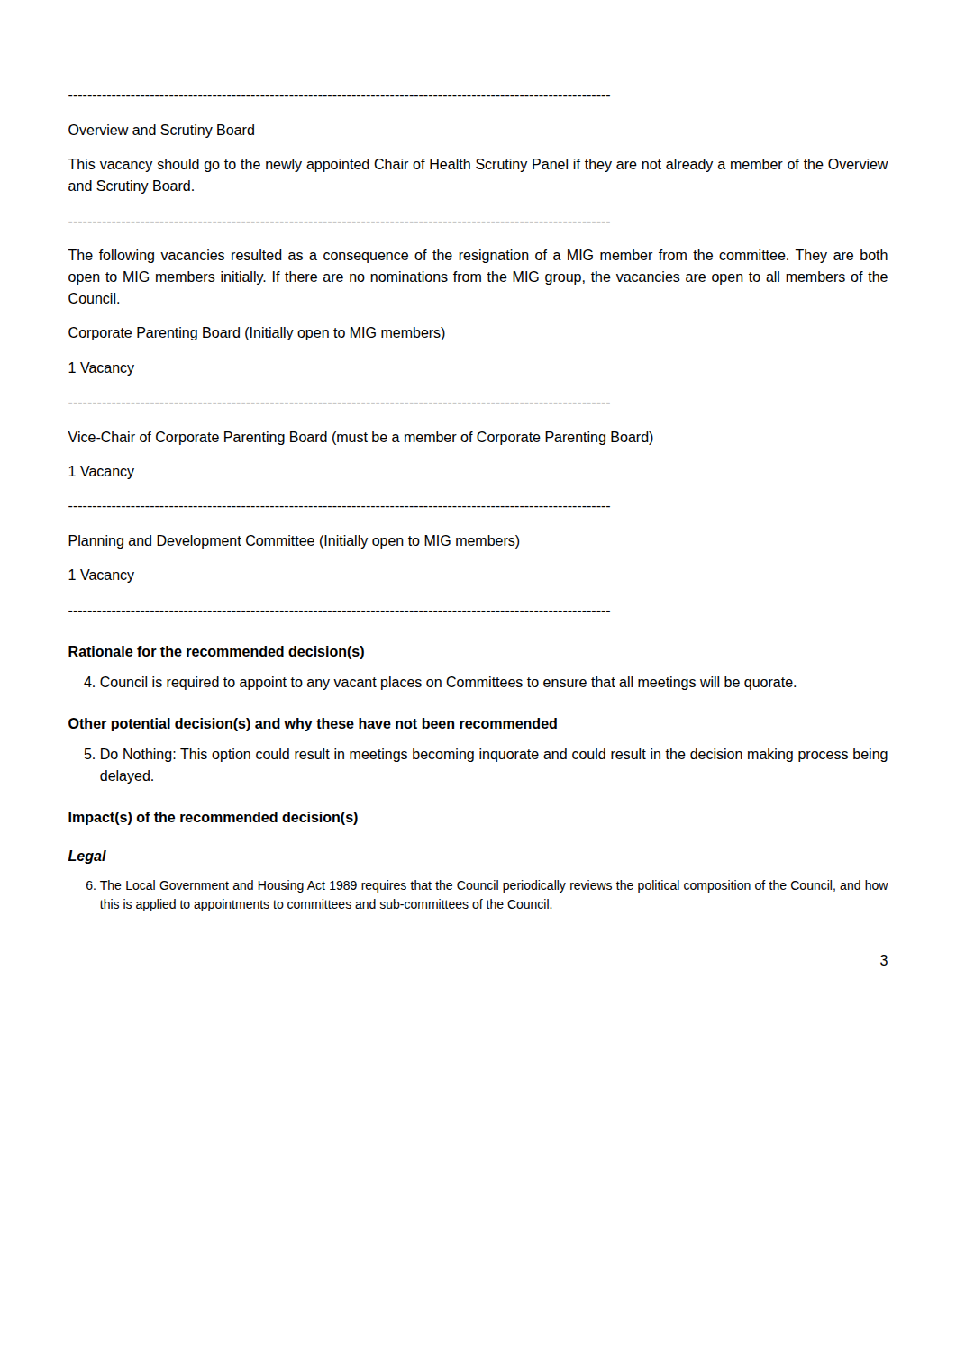-----------------------------------------------------------------------------------------------------------------
Overview and Scrutiny Board
This vacancy should go to the newly appointed Chair of Health Scrutiny Panel if they are not already a member of the Overview and Scrutiny Board.
-----------------------------------------------------------------------------------------------------------------
The following vacancies resulted as a consequence of the resignation of a MIG member from the committee. They are both open to MIG members initially. If there are no nominations from the MIG group, the vacancies are open to all members of the Council.
Corporate Parenting Board (Initially open to MIG members)
1 Vacancy
-----------------------------------------------------------------------------------------------------------------
Vice-Chair of Corporate Parenting Board (must be a member of Corporate Parenting Board)
1 Vacancy
-----------------------------------------------------------------------------------------------------------------
Planning and Development Committee (Initially open to MIG members)
1 Vacancy
-----------------------------------------------------------------------------------------------------------------
Rationale for the recommended decision(s)
Council is required to appoint to any vacant places on Committees to ensure that all meetings will be quorate.
Other potential decision(s) and why these have not been recommended
Do Nothing: This option could result in meetings becoming inquorate and could result in the decision making process being delayed.
Impact(s) of the recommended decision(s)
Legal
The Local Government and Housing Act 1989 requires that the Council periodically reviews the political composition of the Council, and how this is applied to appointments to committees and sub-committees of the Council.
3